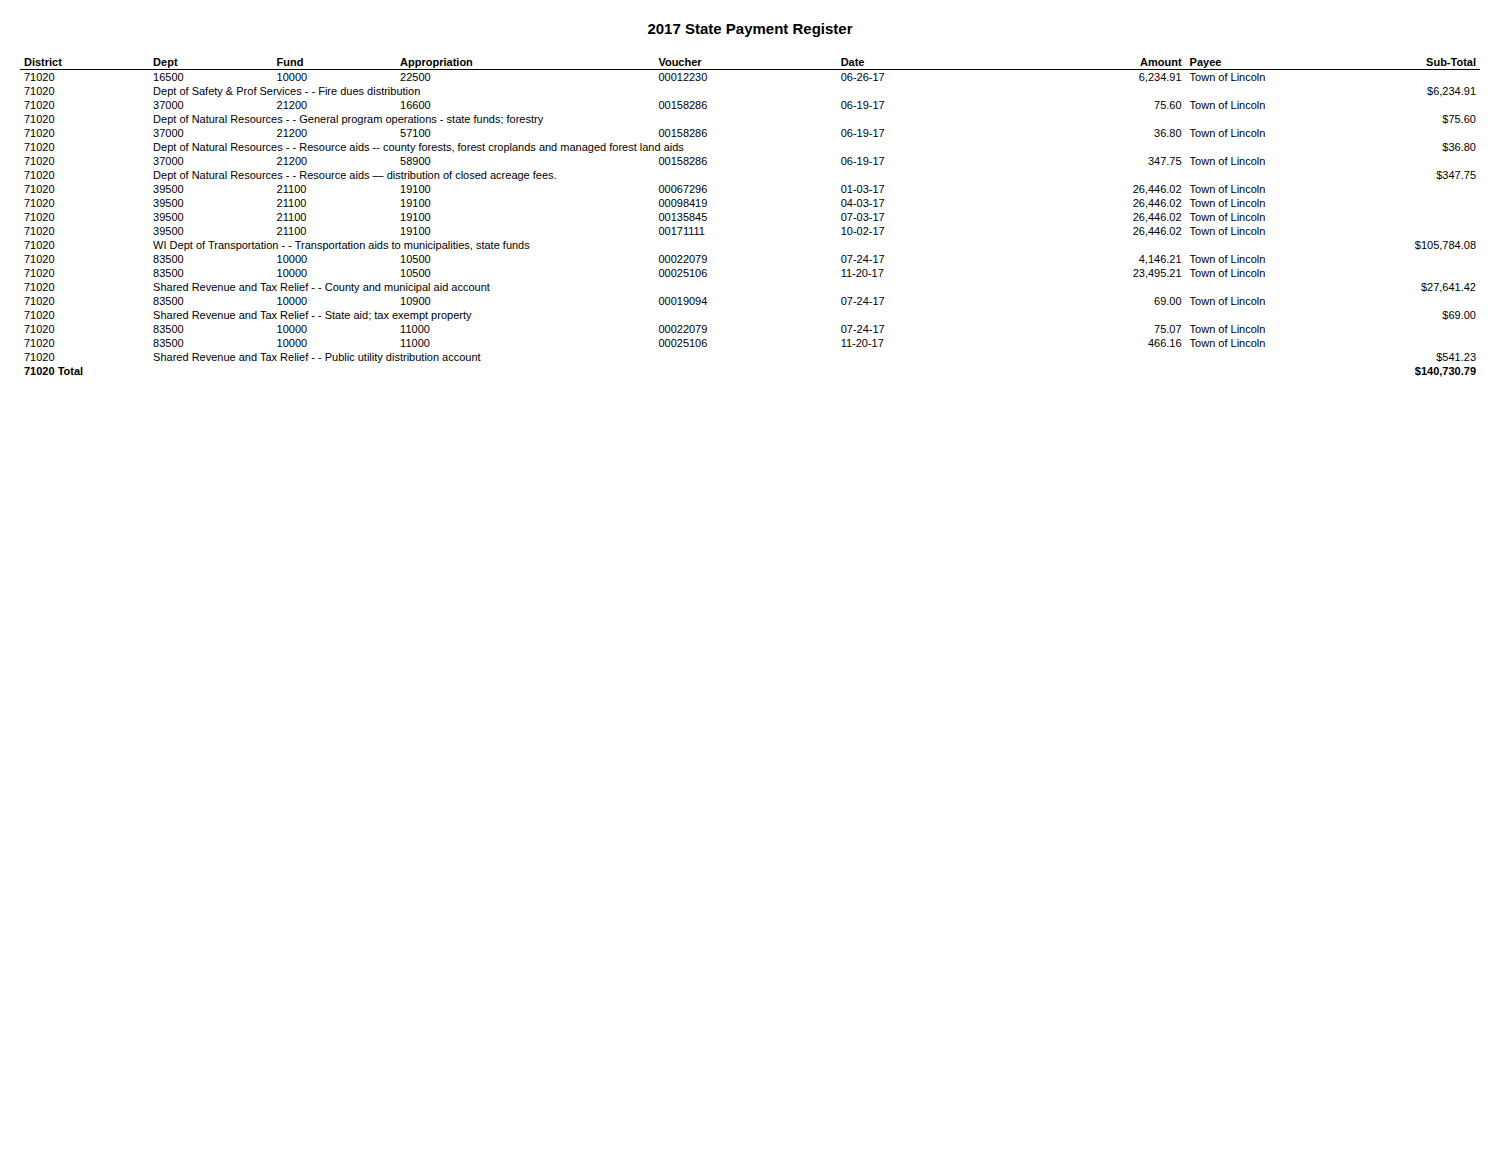2017 State Payment Register
| District | Dept | Fund | Appropriation | Voucher | Date | Amount | Payee | Sub-Total |
| --- | --- | --- | --- | --- | --- | --- | --- | --- |
| 71020 | 16500 | 10000 | 22500 | 00012230 | 06-26-17 | 6,234.91 | Town of Lincoln | |
| 71020 | Dept of Safety & Prof Services - - Fire dues distribution | | $6,234.91 |
| 71020 | 37000 | 21200 | 16600 | 00158286 | 06-19-17 | 75.60 | Town of Lincoln | |
| 71020 | Dept of Natural Resources - - General program operations - state funds; forestry | | $75.60 |
| 71020 | 37000 | 21200 | 57100 | 00158286 | 06-19-17 | 36.80 | Town of Lincoln | |
| 71020 | Dept of Natural Resources - - Resource aids -- county forests, forest croplands and managed forest land aids | | $36.80 |
| 71020 | 37000 | 21200 | 58900 | 00158286 | 06-19-17 | 347.75 | Town of Lincoln | |
| 71020 | Dept of Natural Resources - - Resource aids — distribution of closed acreage fees. | | $347.75 |
| 71020 | 39500 | 21100 | 19100 | 00067296 | 01-03-17 | 26,446.02 | Town of Lincoln | |
| 71020 | 39500 | 21100 | 19100 | 00098419 | 04-03-17 | 26,446.02 | Town of Lincoln | |
| 71020 | 39500 | 21100 | 19100 | 00135845 | 07-03-17 | 26,446.02 | Town of Lincoln | |
| 71020 | 39500 | 21100 | 19100 | 00171111 | 10-02-17 | 26,446.02 | Town of Lincoln | |
| 71020 | WI Dept of Transportation - - Transportation aids to municipalities, state funds | | $105,784.08 |
| 71020 | 83500 | 10000 | 10500 | 00022079 | 07-24-17 | 4,146.21 | Town of Lincoln | |
| 71020 | 83500 | 10000 | 10500 | 00025106 | 11-20-17 | 23,495.21 | Town of Lincoln | |
| 71020 | Shared Revenue and Tax Relief - - County and municipal aid account | | $27,641.42 |
| 71020 | 83500 | 10000 | 10900 | 00019094 | 07-24-17 | 69.00 | Town of Lincoln | |
| 71020 | Shared Revenue and Tax Relief - - State aid; tax exempt property | | $69.00 |
| 71020 | 83500 | 10000 | 11000 | 00022079 | 07-24-17 | 75.07 | Town of Lincoln | |
| 71020 | 83500 | 10000 | 11000 | 00025106 | 11-20-17 | 466.16 | Town of Lincoln | |
| 71020 | Shared Revenue and Tax Relief - - Public utility distribution account | | $541.23 |
| 71020 Total | | | $140,730.79 |